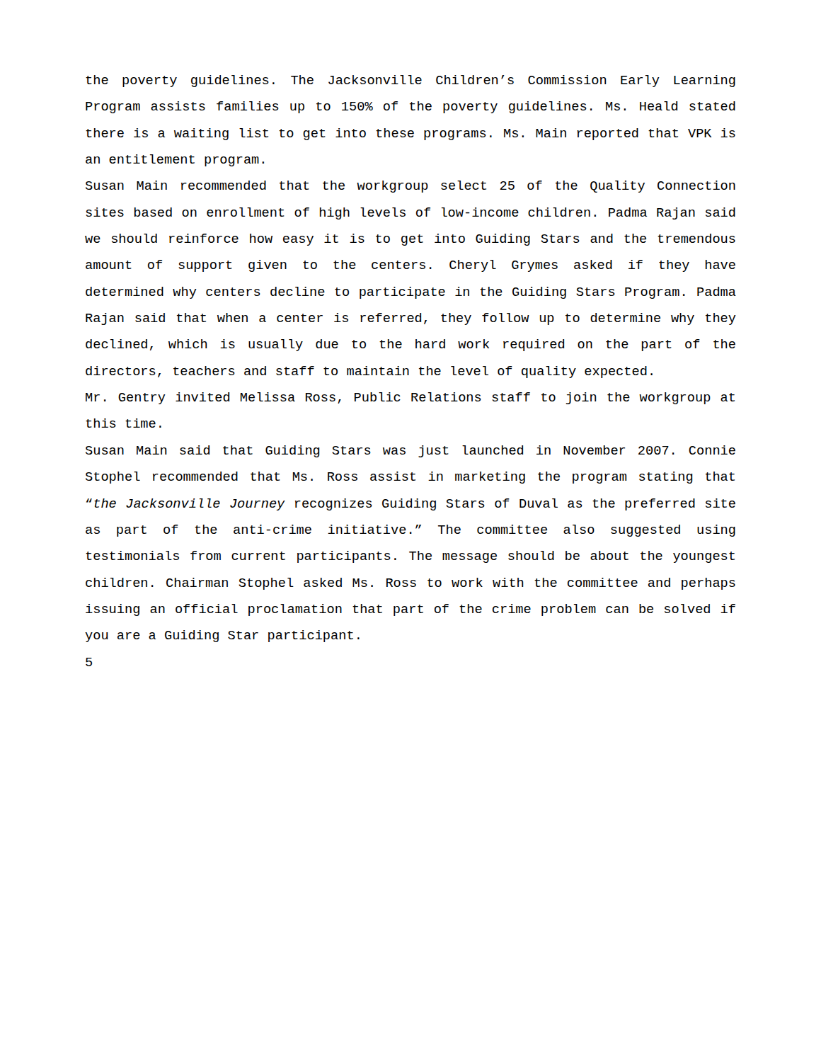the poverty guidelines. The Jacksonville Children’s Commission Early Learning Program assists families up to 150% of the poverty guidelines. Ms. Heald stated there is a waiting list to get into these programs. Ms. Main reported that VPK is an entitlement program.
Susan Main recommended that the workgroup select 25 of the Quality Connection sites based on enrollment of high levels of low-income children. Padma Rajan said we should reinforce how easy it is to get into Guiding Stars and the tremendous amount of support given to the centers. Cheryl Grymes asked if they have determined why centers decline to participate in the Guiding Stars Program. Padma Rajan said that when a center is referred, they follow up to determine why they declined, which is usually due to the hard work required on the part of the directors, teachers and staff to maintain the level of quality expected.
Mr. Gentry invited Melissa Ross, Public Relations staff to join the workgroup at this time.
Susan Main said that Guiding Stars was just launched in November 2007. Connie Stophel recommended that Ms. Ross assist in marketing the program stating that “the Jacksonville Journey recognizes Guiding Stars of Duval as the preferred site as part of the anti-crime initiative.” The committee also suggested using testimonials from current participants. The message should be about the youngest children. Chairman Stophel asked Ms. Ross to work with the committee and perhaps issuing an official proclamation that part of the crime problem can be solved if you are a Guiding Star participant.
5